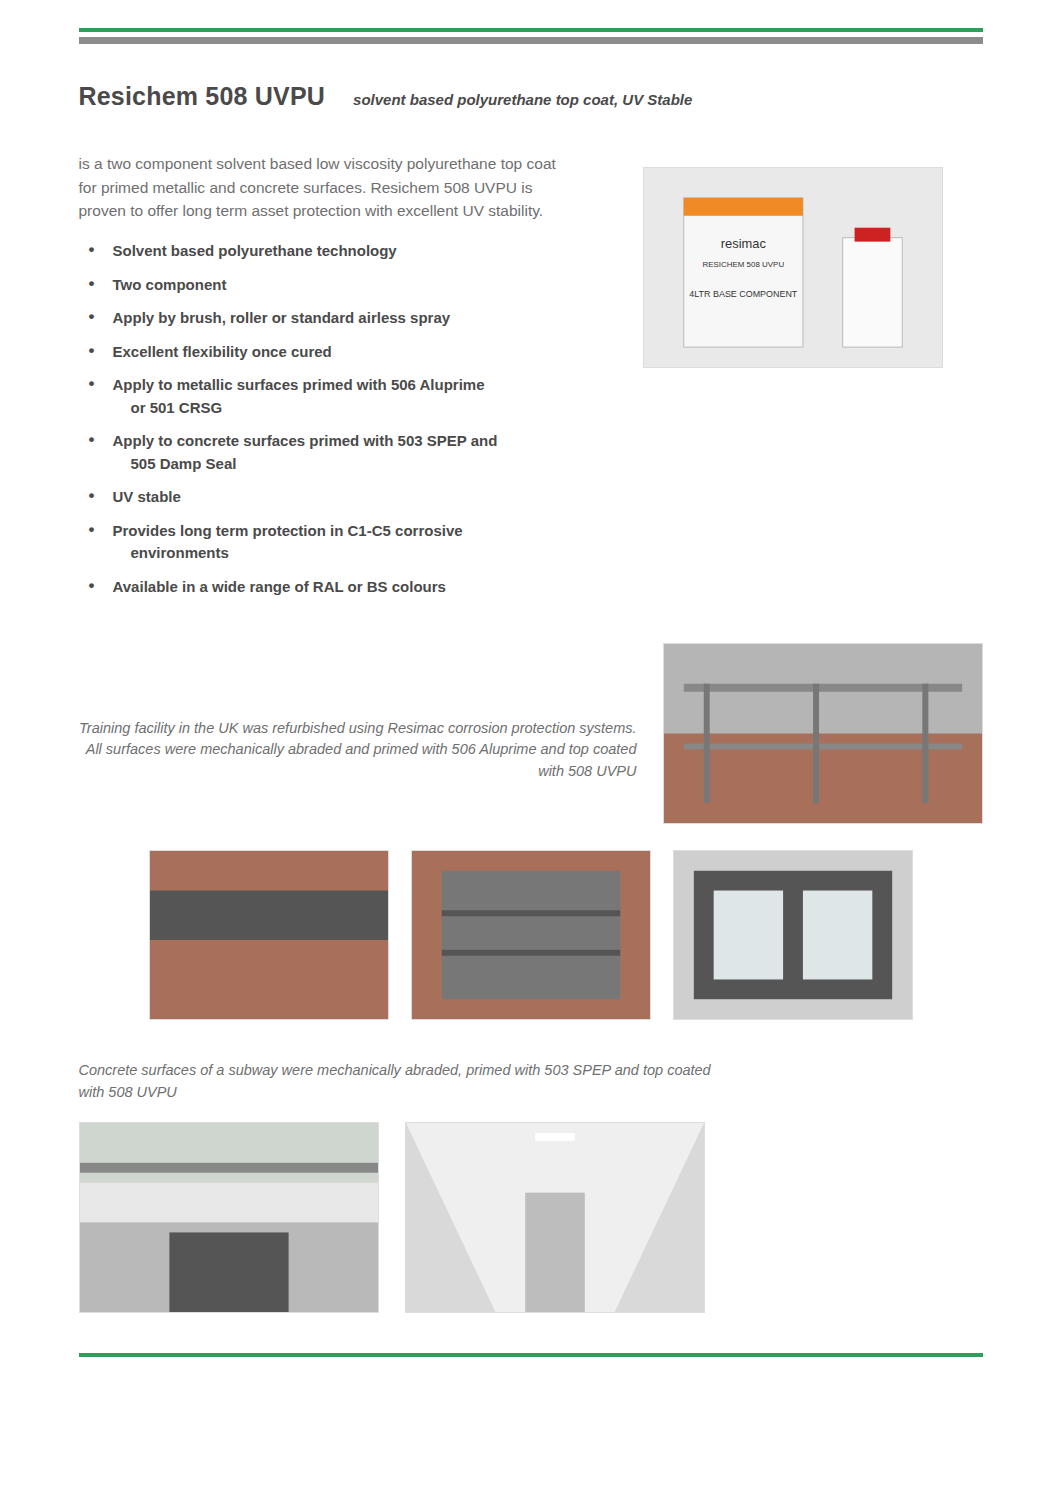Resichem 508 UVPU
solvent based polyurethane top coat, UV Stable
is a two component solvent based low viscosity polyurethane top coat for primed metallic and concrete surfaces. Resichem 508 UVPU is proven to offer long term asset protection with excellent UV stability.
Solvent based polyurethane technology
Two component
Apply by brush, roller or standard airless spray
Excellent flexibility once cured
Apply to metallic surfaces primed with 506 Aluprimeor 501 CRSG
Apply to concrete surfaces primed with 503 SPEP and505 Damp Seal
UV stable
Provides long term protection in C1-C5 corrosiveenvironments
Available in a wide range of RAL or BS colours
Training facility in the UK was refurbished using Resimac corrosion protection systems. All surfaces were mechanically abraded and primed with 506 Aluprime and top coated with 508 UVPU
Concrete surfaces of a subway were mechanically abraded, primed with 503 SPEP and top coated with 508 UVPU